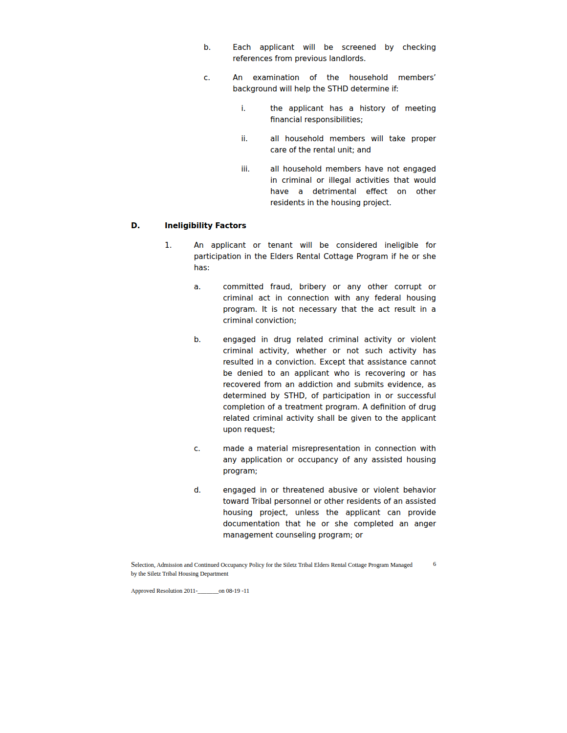b.
Each applicant will be screened by checking references from previous landlords.
c.
An examination of the household members’ background will help the STHD determine if:
i.
the applicant has a history of meeting financial responsibilities;
ii.
all household members will take proper care of the rental unit; and
iii.
all household members have not engaged in criminal or illegal activities that would have a detrimental effect on other residents in the housing project.
D.
Ineligibility Factors
1.
An applicant or tenant will be considered ineligible for participation in the Elders Rental Cottage Program if he or she has:
a.
committed fraud, bribery or any other corrupt or criminal act in connection with any federal housing program. It is not necessary that the act result in a criminal conviction;
b.
engaged in drug related criminal activity or violent criminal activity, whether or not such activity has resulted in a conviction. Except that assistance cannot be denied to an applicant who is recovering or has recovered from an addiction and submits evidence, as determined by STHD, of participation in or successful completion of a treatment program. A definition of drug related criminal activity shall be given to the applicant upon request;
c.
made a material misrepresentation in connection with any application or occupancy of any assisted housing program;
d.
engaged in or threatened abusive or violent behavior toward Tribal personnel or other residents of an assisted housing project, unless the applicant can provide documentation that he or she completed an anger management counseling program; or
Selection, Admission and Continued Occupancy Policy for the Siletz Tribal Elders Rental Cottage Program Managed 6
by the Siletz Tribal Housing Department
Approved Resolution 2011-_______on 08-19 -11